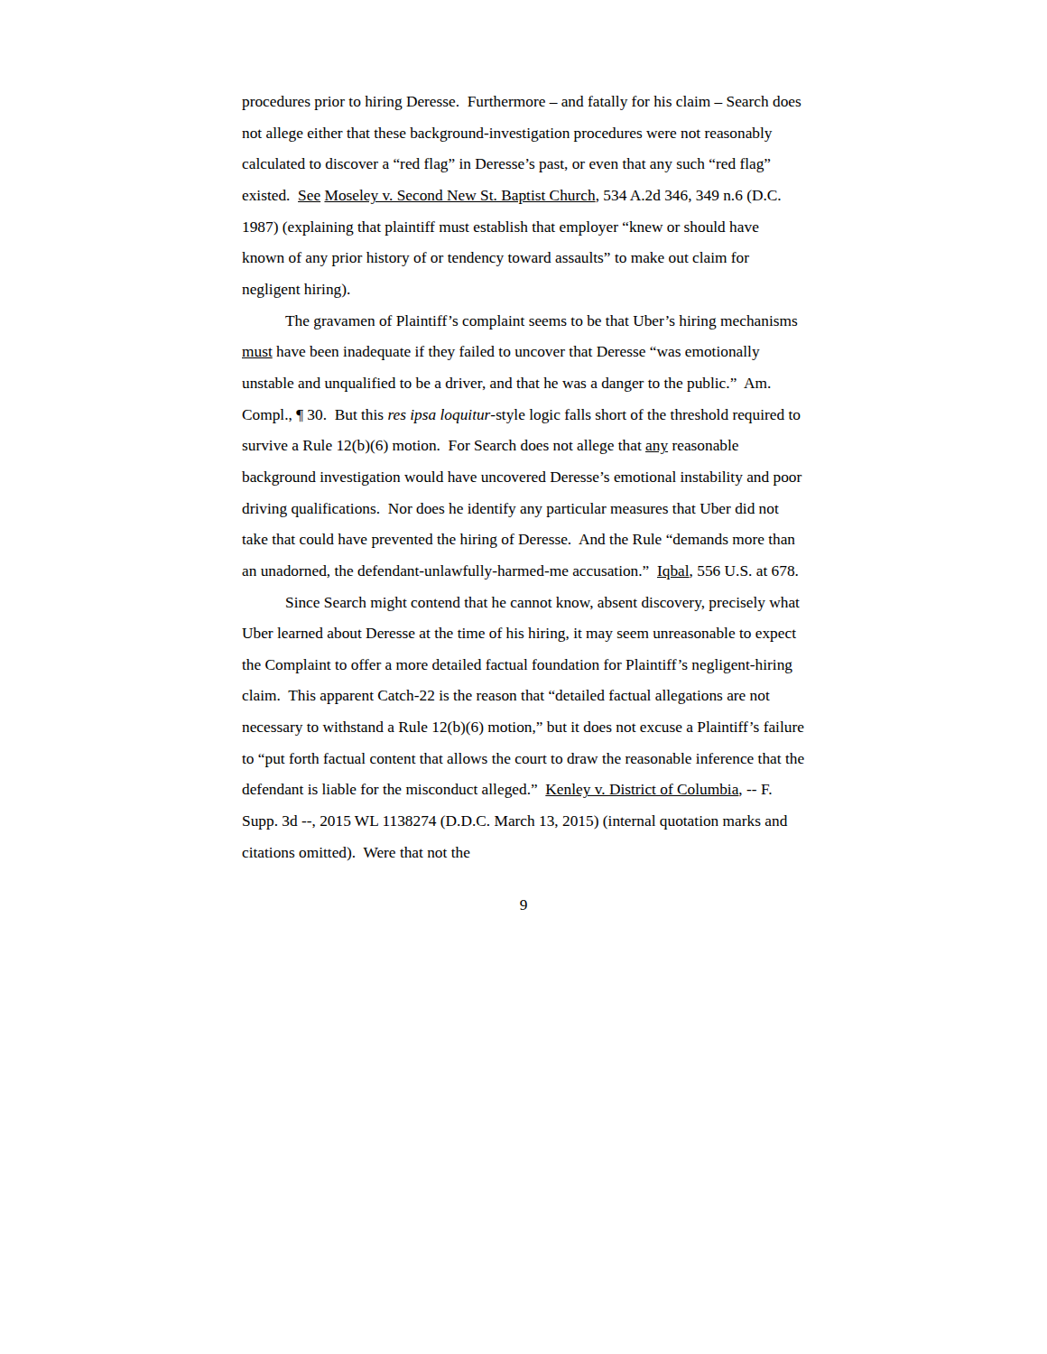procedures prior to hiring Deresse. Furthermore – and fatally for his claim – Search does not allege either that these background-investigation procedures were not reasonably calculated to discover a “red flag” in Deresse’s past, or even that any such “red flag” existed. See Moseley v. Second New St. Baptist Church, 534 A.2d 346, 349 n.6 (D.C. 1987) (explaining that plaintiff must establish that employer “knew or should have known of any prior history of or tendency toward assaults” to make out claim for negligent hiring).
The gravamen of Plaintiff’s complaint seems to be that Uber’s hiring mechanisms must have been inadequate if they failed to uncover that Deresse “was emotionally unstable and unqualified to be a driver, and that he was a danger to the public.” Am. Compl., ¶ 30. But this res ipsa loquitur-style logic falls short of the threshold required to survive a Rule 12(b)(6) motion. For Search does not allege that any reasonable background investigation would have uncovered Deresse’s emotional instability and poor driving qualifications. Nor does he identify any particular measures that Uber did not take that could have prevented the hiring of Deresse. And the Rule “demands more than an unadorned, the defendant-unlawfully-harmed-me accusation.” Iqbal, 556 U.S. at 678.
Since Search might contend that he cannot know, absent discovery, precisely what Uber learned about Deresse at the time of his hiring, it may seem unreasonable to expect the Complaint to offer a more detailed factual foundation for Plaintiff’s negligent-hiring claim. This apparent Catch-22 is the reason that “detailed factual allegations are not necessary to withstand a Rule 12(b)(6) motion,” but it does not excuse a Plaintiff’s failure to “put forth factual content that allows the court to draw the reasonable inference that the defendant is liable for the misconduct alleged.” Kenley v. District of Columbia, -- F. Supp. 3d --, 2015 WL 1138274 (D.D.C. March 13, 2015) (internal quotation marks and citations omitted). Were that not the
9